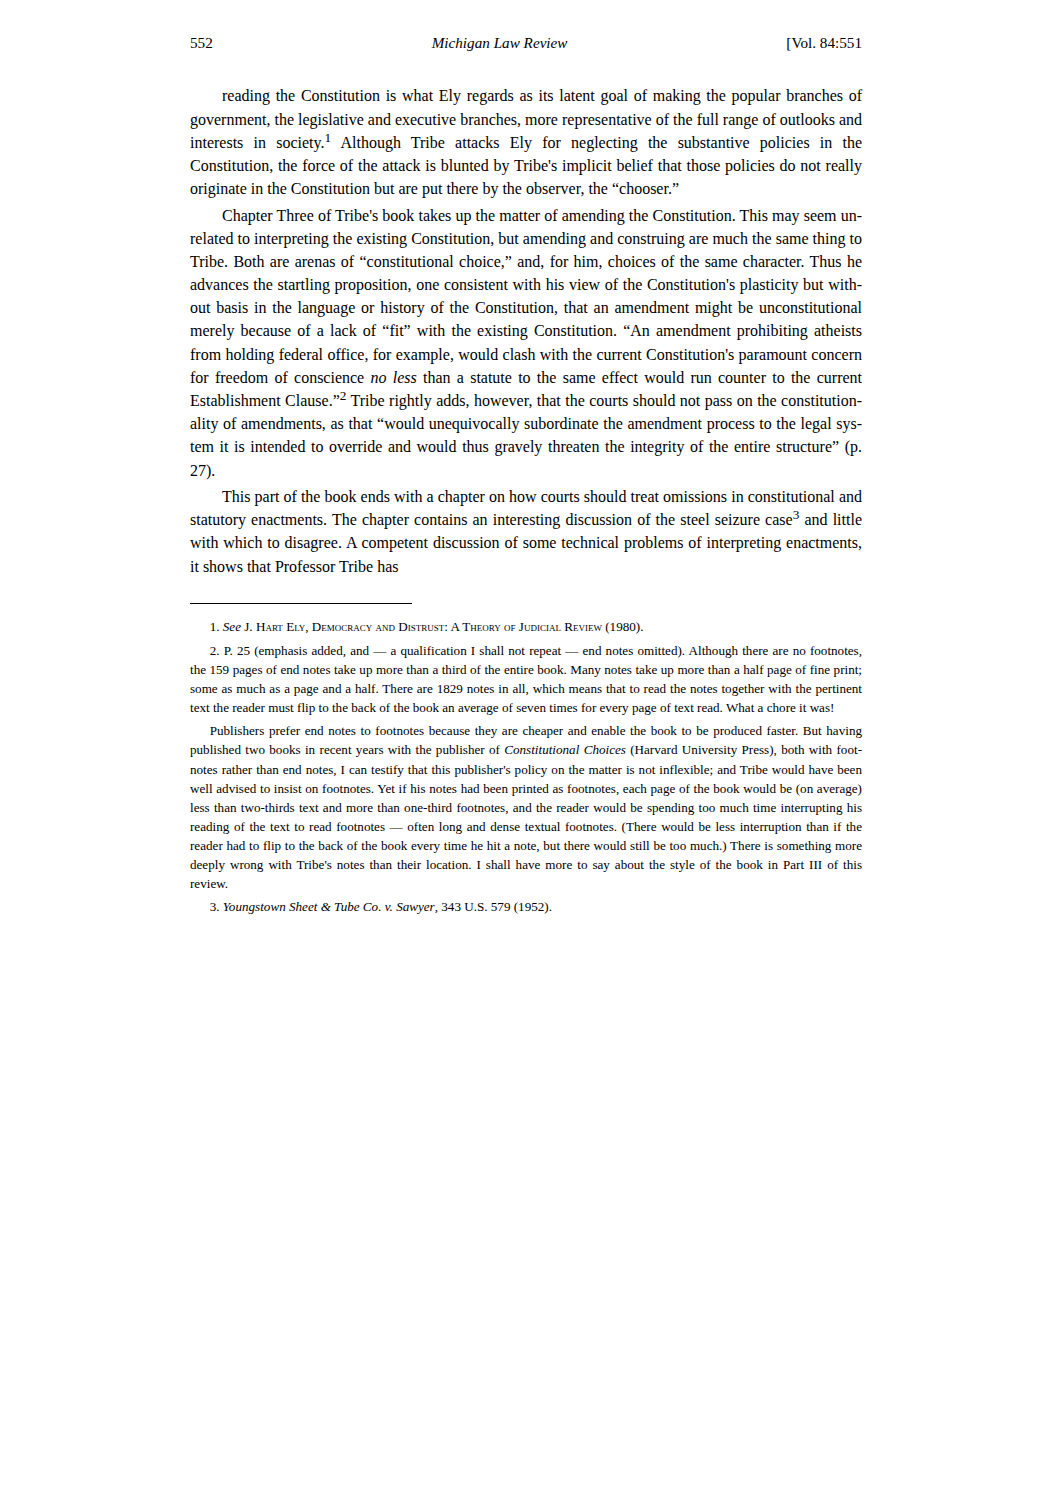552 Michigan Law Review [Vol. 84:551
reading the Constitution is what Ely regards as its latent goal of making the popular branches of government, the legislative and executive branches, more representative of the full range of outlooks and interests in society.1 Although Tribe attacks Ely for neglecting the substantive policies in the Constitution, the force of the attack is blunted by Tribe's implicit belief that those policies do not really originate in the Constitution but are put there by the observer, the “chooser.”
Chapter Three of Tribe's book takes up the matter of amending the Constitution. This may seem unrelated to interpreting the existing Constitution, but amending and construing are much the same thing to Tribe. Both are arenas of “constitutional choice,” and, for him, choices of the same character. Thus he advances the startling proposition, one consistent with his view of the Constitution's plasticity but without basis in the language or history of the Constitution, that an amendment might be unconstitutional merely because of a lack of “fit” with the existing Constitution. “An amendment prohibiting atheists from holding federal office, for example, would clash with the current Constitution's paramount concern for freedom of conscience no less than a statute to the same effect would run counter to the current Establishment Clause.”2 Tribe rightly adds, however, that the courts should not pass on the constitutionality of amendments, as that “would unequivocally subordinate the amendment process to the legal system it is intended to override and would thus gravely threaten the integrity of the entire structure” (p. 27).
This part of the book ends with a chapter on how courts should treat omissions in constitutional and statutory enactments. The chapter contains an interesting discussion of the steel seizure case3 and little with which to disagree. A competent discussion of some technical problems of interpreting enactments, it shows that Professor Tribe has
1. See J. Hart Ely, Democracy and Distrust: A Theory of Judicial Review (1980).
2. P. 25 (emphasis added, and — a qualification I shall not repeat — end notes omitted). Although there are no footnotes, the 159 pages of end notes take up more than a third of the entire book. Many notes take up more than a half page of fine print; some as much as a page and a half. There are 1829 notes in all, which means that to read the notes together with the pertinent text the reader must flip to the back of the book an average of seven times for every page of text read. What a chore it was!
Publishers prefer end notes to footnotes because they are cheaper and enable the book to be produced faster. But having published two books in recent years with the publisher of Constitutional Choices (Harvard University Press), both with footnotes rather than end notes, I can testify that this publisher's policy on the matter is not inflexible; and Tribe would have been well advised to insist on footnotes. Yet if his notes had been printed as footnotes, each page of the book would be (on average) less than two-thirds text and more than one-third footnotes, and the reader would be spending too much time interrupting his reading of the text to read footnotes — often long and dense textual footnotes. (There would be less interruption than if the reader had to flip to the back of the book every time he hit a note, but there would still be too much.) There is something more deeply wrong with Tribe's notes than their location. I shall have more to say about the style of the book in Part III of this review.
3. Youngstown Sheet & Tube Co. v. Sawyer, 343 U.S. 579 (1952).